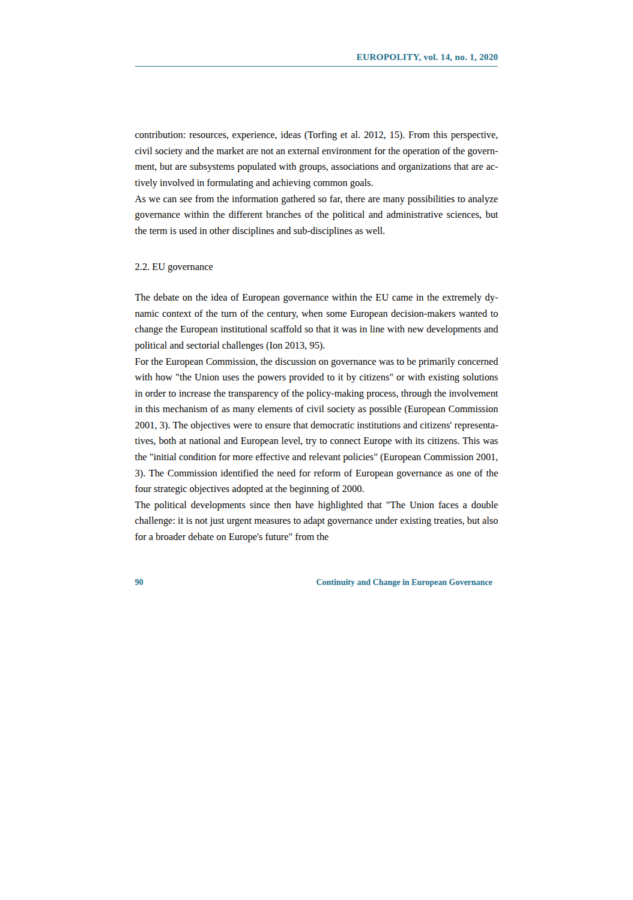EUROPOLITY, vol. 14, no. 1, 2020
contribution: resources, experience, ideas (Torfing et al. 2012, 15). From this perspective, civil society and the market are not an external environment for the operation of the government, but are subsystems populated with groups, associations and organizations that are actively involved in formulating and achieving common goals.
As we can see from the information gathered so far, there are many possibilities to analyze governance within the different branches of the political and administrative sciences, but the term is used in other disciplines and sub-disciplines as well.
2.2. EU governance
The debate on the idea of European governance within the EU came in the extremely dynamic context of the turn of the century, when some European decision-makers wanted to change the European institutional scaffold so that it was in line with new developments and political and sectorial challenges (Ion 2013, 95).
For the European Commission, the discussion on governance was to be primarily concerned with how "the Union uses the powers provided to it by citizens" or with existing solutions in order to increase the transparency of the policy-making process, through the involvement in this mechanism of as many elements of civil society as possible (European Commission 2001, 3). The objectives were to ensure that democratic institutions and citizens' representatives, both at national and European level, try to connect Europe with its citizens. This was the "initial condition for more effective and relevant policies" (European Commission 2001, 3). The Commission identified the need for reform of European governance as one of the four strategic objectives adopted at the beginning of 2000.
The political developments since then have highlighted that "The Union faces a double challenge: it is not just urgent measures to adapt governance under existing treaties, but also for a broader debate on Europe's future" from the
90 Continuity and Change in European Governance